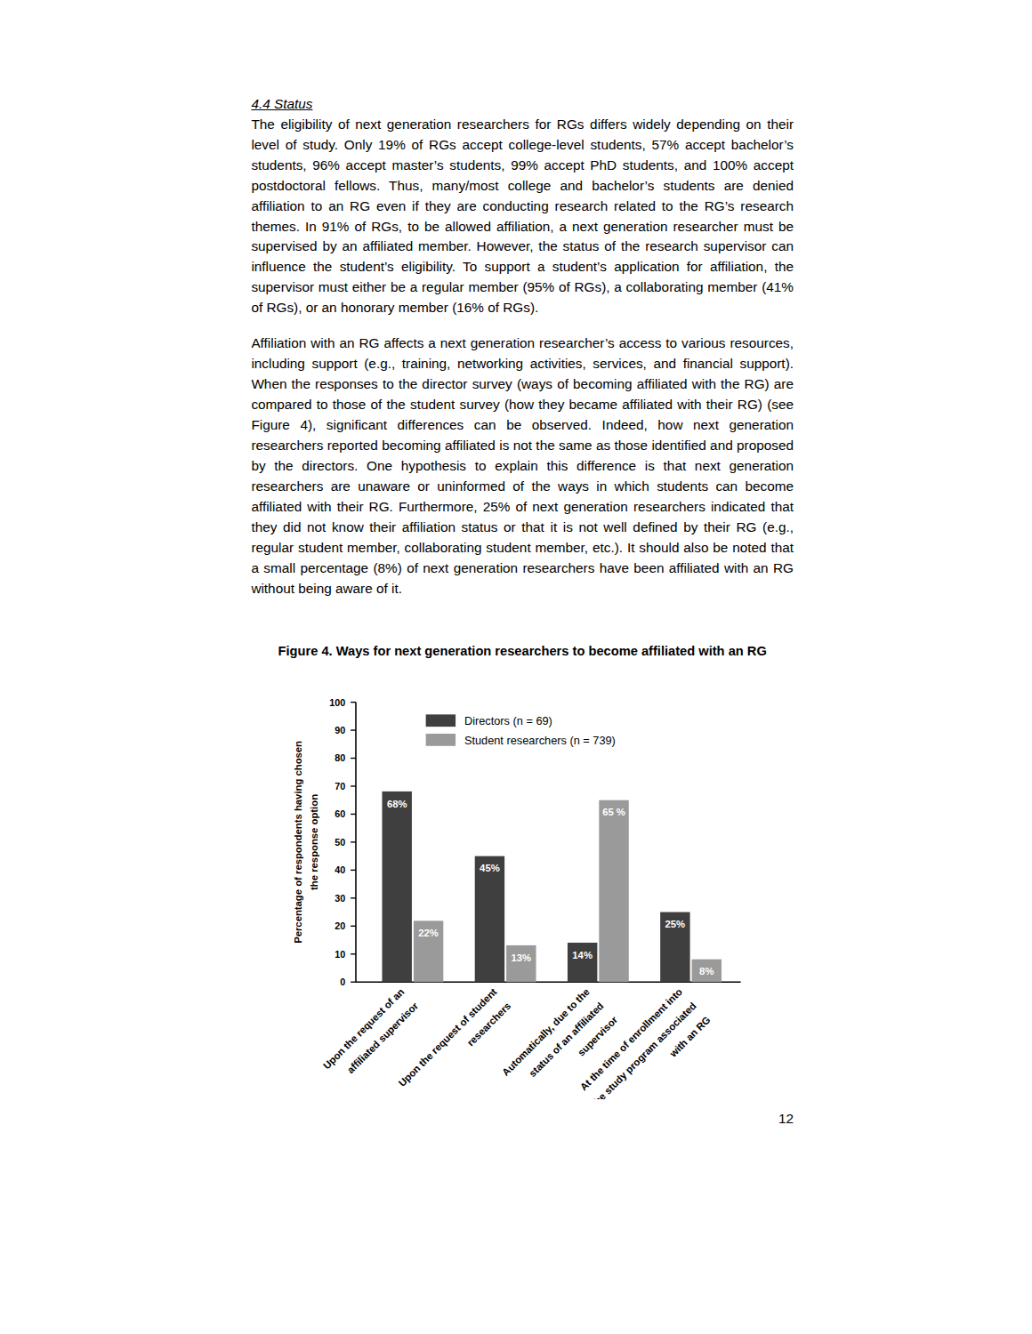4.4 Status
The eligibility of next generation researchers for RGs differs widely depending on their level of study. Only 19% of RGs accept college-level students, 57% accept bachelor’s students, 96% accept master’s students, 99% accept PhD students, and 100% accept postdoctoral fellows. Thus, many/most college and bachelor’s students are denied affiliation to an RG even if they are conducting research related to the RG’s research themes. In 91% of RGs, to be allowed affiliation, a next generation researcher must be supervised by an affiliated member. However, the status of the research supervisor can influence the student’s eligibility. To support a student’s application for affiliation, the supervisor must either be a regular member (95% of RGs), a collaborating member (41% of RGs), or an honorary member (16% of RGs).
Affiliation with an RG affects a next generation researcher’s access to various resources, including support (e.g., training, networking activities, services, and financial support). When the responses to the director survey (ways of becoming affiliated with the RG) are compared to those of the student survey (how they became affiliated with their RG) (see Figure 4), significant differences can be observed. Indeed, how next generation researchers reported becoming affiliated is not the same as those identified and proposed by the directors. One hypothesis to explain this difference is that next generation researchers are unaware or uninformed of the ways in which students can become affiliated with their RG. Furthermore, 25% of next generation researchers indicated that they did not know their affiliation status or that it is not well defined by their RG (e.g., regular student member, collaborating student member, etc.). It should also be noted that a small percentage (8%) of next generation researchers have been affiliated with an RG without being aware of it.
Figure 4. Ways for next generation researchers to become affiliated with an RG
100 90 80 70 60 50 40 30 20 10 0 Percentage of respondents having chosen the response option Directors (n = 69) Student researchers (n = 739) 68% 22% 45% 13% 14% 65 % 25% 8% Upon the request of an affiliated supervisor Upon the request of student researchers Automatically, due to the status of an affiliated supervisor At the time of enrollment into the study program associated with an RG
12